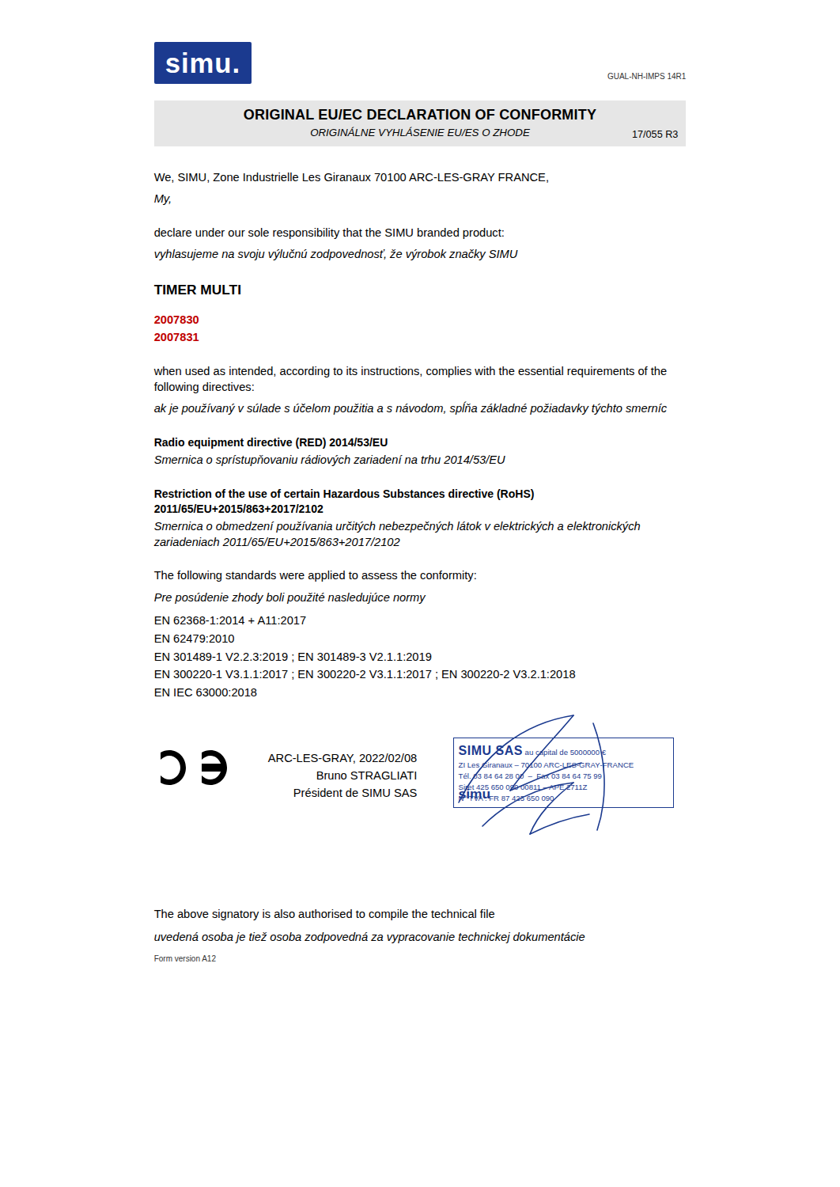simu.
GUAL-NH-IMPS 14R1
ORIGINAL EU/EC DECLARATION OF CONFORMITY
ORIGINÁLNE VYHLÁSENIE EU/ES O ZHODE
17/055 R3
We, SIMU, Zone Industrielle Les Giranaux 70100 ARC-LES-GRAY FRANCE,
My,
declare under our sole responsibility that the SIMU branded product:
vyhlasujeme na svoju výlučnú zodpovednosť, že výrobok značky SIMU
TIMER MULTI
2007830
2007831
when used as intended, according to its instructions, complies with the essential requirements of the following directives:
ak je používaný v súlade s účelom použitia a s návodom, spĺňa základné požiadavky týchto smerníc
Radio equipment directive (RED) 2014/53/EU
Smernica o sprístupňovaniu rádiových zariadení na trhu 2014/53/EU
Restriction of the use of certain Hazardous Substances directive (RoHS) 2011/65/EU+2015/863+2017/2102
Smernica o obmedzení používania určitých nebezpečných látok v elektrických a elektronických zariadeniach 2011/65/EU+2015/863+2017/2102
The following standards were applied to assess the conformity:
Pre posúdenie zhody boli použité nasledujúce normy
EN 62368‑1:2014 + A11:2017
EN 62479:2010
EN 301489‑1 V2.2.3:2019 ; EN 301489‑3 V2.1.1:2019
EN 300220‑1 V3.1.1:2017 ; EN 300220‑2 V3.1.1:2017 ; EN 300220‑2 V3.2.1:2018
EN IEC 63000:2018
ARC‑LES‑GRAY, 2022/02/08
Bruno STRAGLIATI
Président de SIMU SAS
SIMU SAS au capital de 5000000 €
ZI Les Giranaux – 70100 ARC‑LES‑GRAY‑FRANCE
Tél. 03 84 64 28 00 – Fax 03 84 64 75 99
Siret 425 650 090 00811 – APE 2711Z
N° TVA : FR 87 425 650 090
simu
The above signatory is also authorised to compile the technical file
uvedená osoba je tiež osoba zodpovedná za vypracovanie technickej dokumentácie
Form version A12